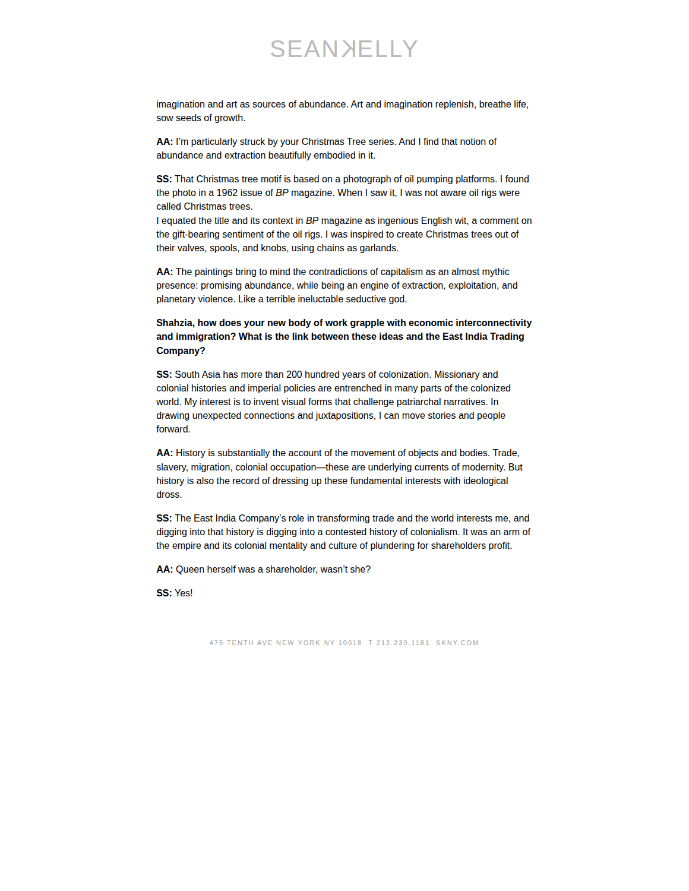SEANKELLY
imagination and art as sources of abundance. Art and imagination replenish, breathe life, sow seeds of growth.
AA: I’m particularly struck by your Christmas Tree series. And I find that notion of abundance and extraction beautifully embodied in it.
SS: That Christmas tree motif is based on a photograph of oil pumping platforms. I found the photo in a 1962 issue of BP magazine. When I saw it, I was not aware oil rigs were called Christmas trees.
I equated the title and its context in BP magazine as ingenious English wit, a comment on the gift-bearing sentiment of the oil rigs. I was inspired to create Christmas trees out of their valves, spools, and knobs, using chains as garlands.
AA: The paintings bring to mind the contradictions of capitalism as an almost mythic presence: promising abundance, while being an engine of extraction, exploitation, and planetary violence. Like a terrible ineluctable seductive god.
Shahzia, how does your new body of work grapple with economic interconnectivity and immigration? What is the link between these ideas and the East India Trading Company?
SS: South Asia has more than 200 hundred years of colonization. Missionary and colonial histories and imperial policies are entrenched in many parts of the colonized world. My interest is to invent visual forms that challenge patriarchal narratives. In drawing unexpected connections and juxtapositions, I can move stories and people forward.
AA: History is substantially the account of the movement of objects and bodies. Trade, slavery, migration, colonial occupation—these are underlying currents of modernity. But history is also the record of dressing up these fundamental interests with ideological dross.
SS: The East India Company’s role in transforming trade and the world interests me, and digging into that history is digging into a contested history of colonialism. It was an arm of the empire and its colonial mentality and culture of plundering for shareholders profit.
AA: Queen herself was a shareholder, wasn’t she?
SS: Yes!
475 TENTH AVE NEW YORK NY 10018 T 212.239.1181 SKNY.COM